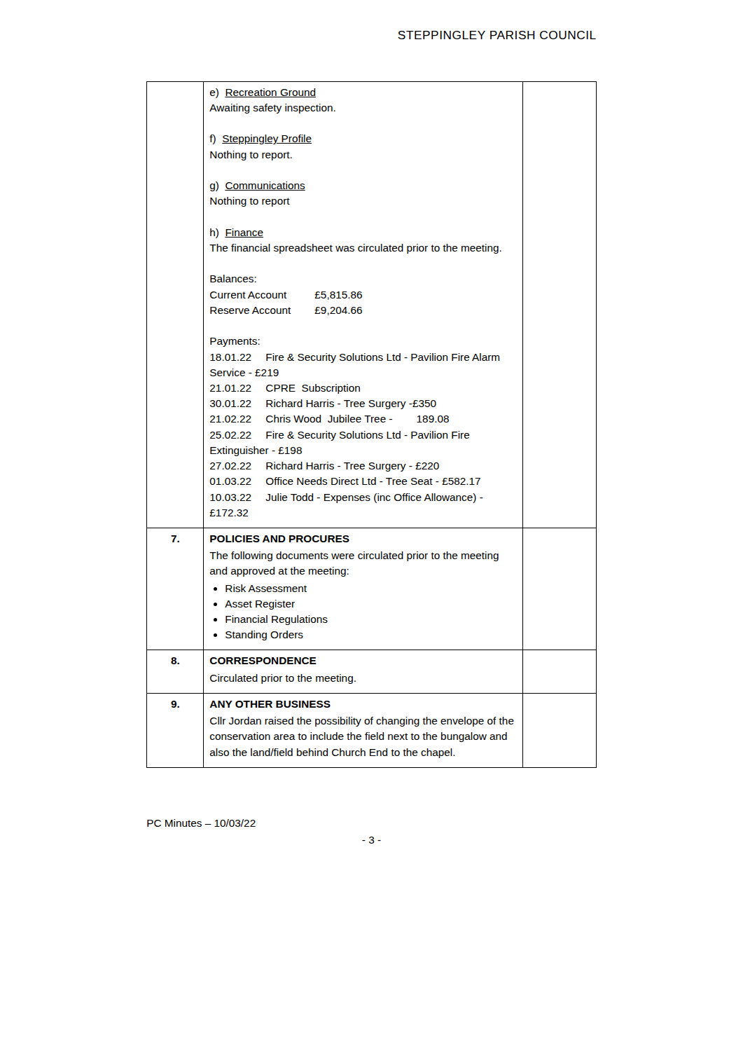STEPPINGLEY PARISH COUNCIL
| | e) Recreation Ground Awaiting safety inspection. f) Steppingley Profile Nothing to report. g) Communications Nothing to report h) Finance The financial spreadsheet was circulated prior to the meeting. Balances: Current Account £5,815.86 Reserve Account £9,204.66 Payments: 18.01.22 Fire & Security Solutions Ltd - Pavilion Fire Alarm Service - £219 21.01.22 CPRE Subscription 30.01.22 Richard Harris - Tree Surgery -£350 21.02.22 Chris Wood Jubilee Tree - 189.08 25.02.22 Fire & Security Solutions Ltd - Pavilion Fire Extinguisher - £198 27.02.22 Richard Harris - Tree Surgery - £220 01.03.22 Office Needs Direct Ltd - Tree Seat - £582.17 10.03.22 Julie Todd - Expenses (inc Office Allowance) - £172.32 | |
| 7. | POLICIES AND PROCURES The following documents were circulated prior to the meeting and approved at the meeting: Risk Assessment Asset Register Financial Regulations Standing Orders | |
| 8. | CORRESPONDENCE Circulated prior to the meeting. | |
| 9. | ANY OTHER BUSINESS Cllr Jordan raised the possibility of changing the envelope of the conservation area to include the field next to the bungalow and also the land/field behind Church End to the chapel. | |
PC Minutes – 10/03/22
- 3 -